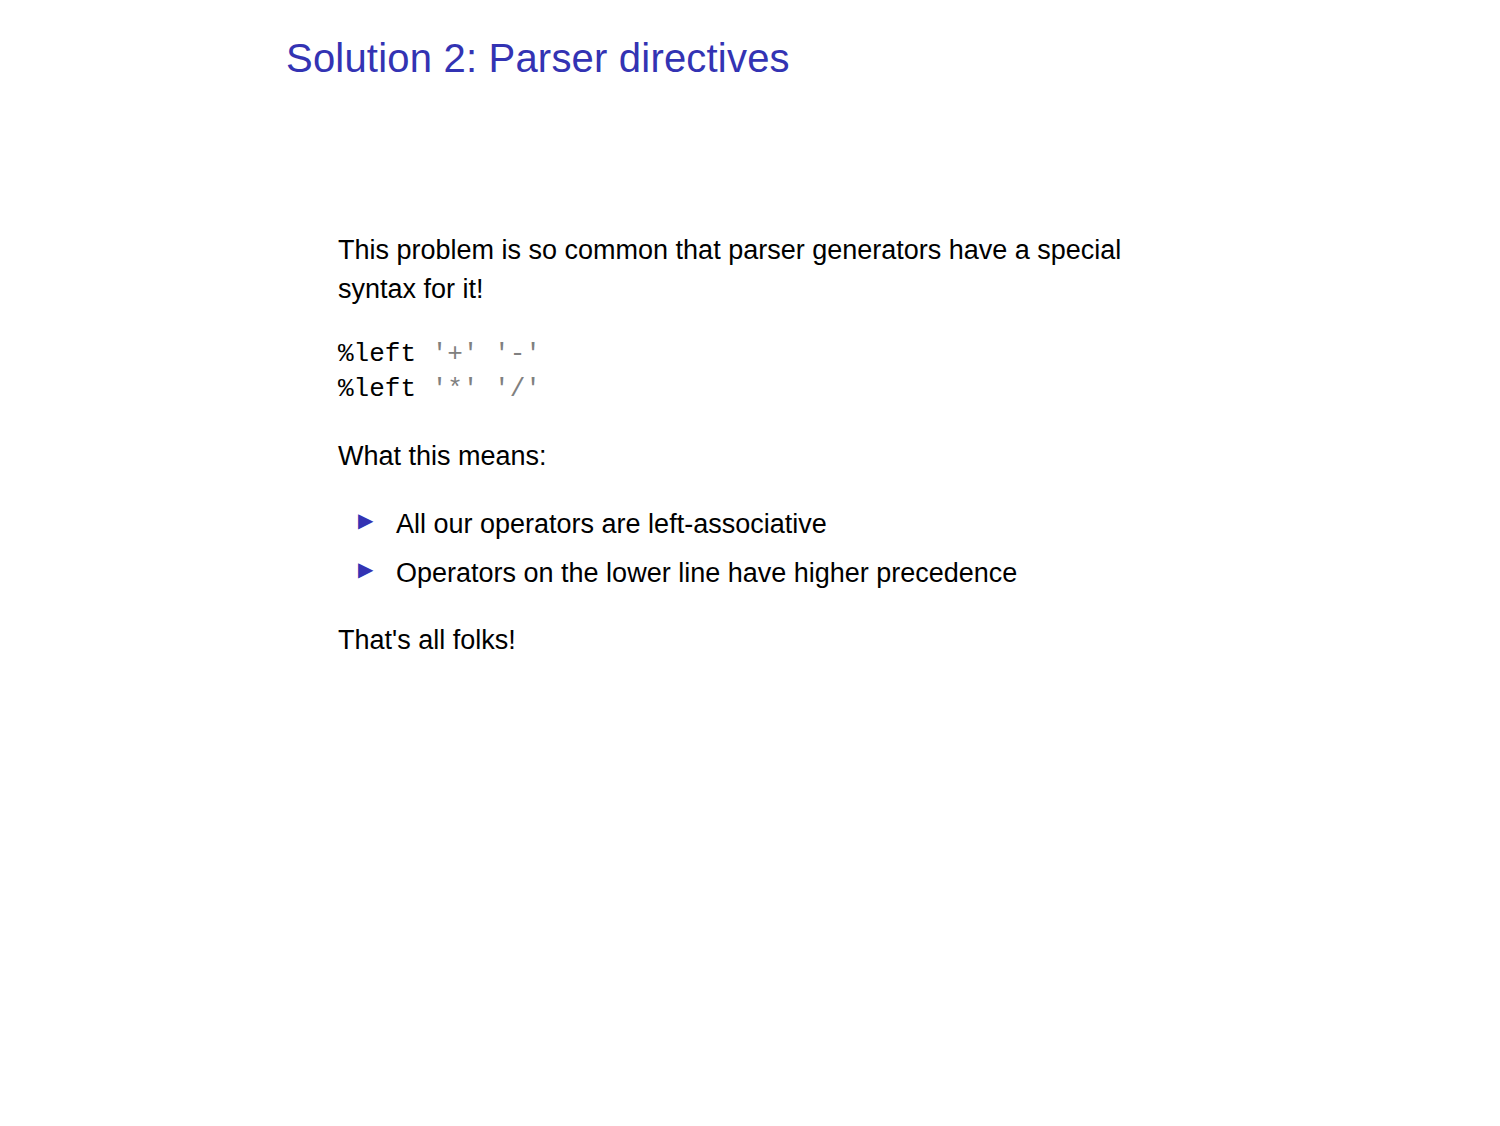Solution 2: Parser directives
This problem is so common that parser generators have a special syntax for it!
%left '+' '-'
%left '*' '/'
What this means:
All our operators are left-associative
Operators on the lower line have higher precedence
That's all folks!